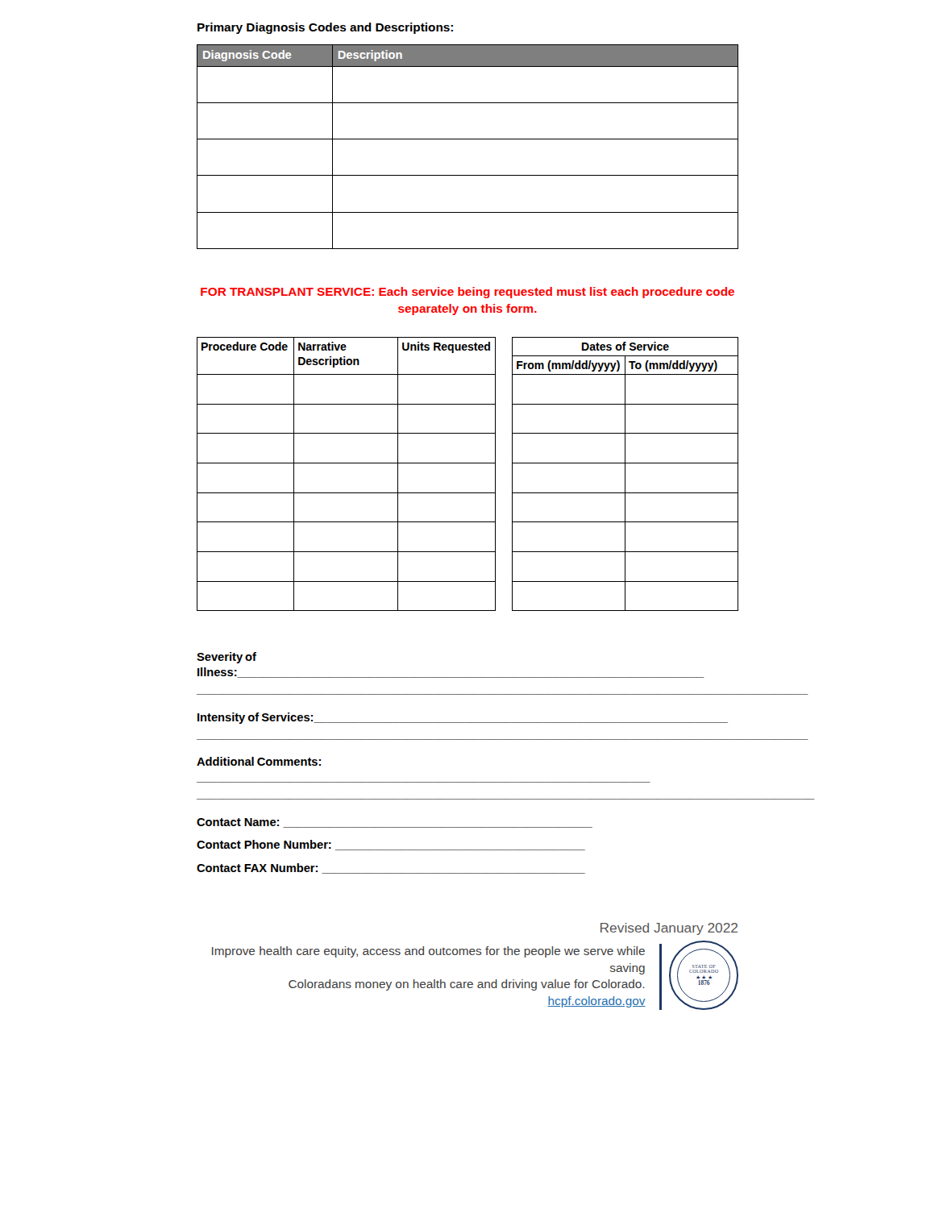Primary Diagnosis Codes and Descriptions:
| Diagnosis Code | Description |
| --- | --- |
FOR TRANSPLANT SERVICE: Each service being requested must list each procedure code separately on this form.
| Procedure Code | Narrative Description | Units Requested | | Dates of Service |
| --- | --- | --- | --- | --- |
| From (mm/dd/yyyy) | To (mm/dd/yyyy) |
Severity of Illness:_______________________________________________________________________
_____________________________________________________________________________________________
Intensity of Services:_______________________________________________________________
_____________________________________________________________________________________________
Additional Comments: _____________________________________________________________________
______________________________________________________________________________________________
Contact Name: _______________________________________________
Contact Phone Number: ______________________________________
Contact FAX Number: ________________________________________
Revised January 2022
Improve health care equity, access and outcomes for the people we serve while saving
Coloradans money on health care and driving value for Colorado.
hcpf.colorado.gov
STATE OF COLORADO
★ ★ ★
1876